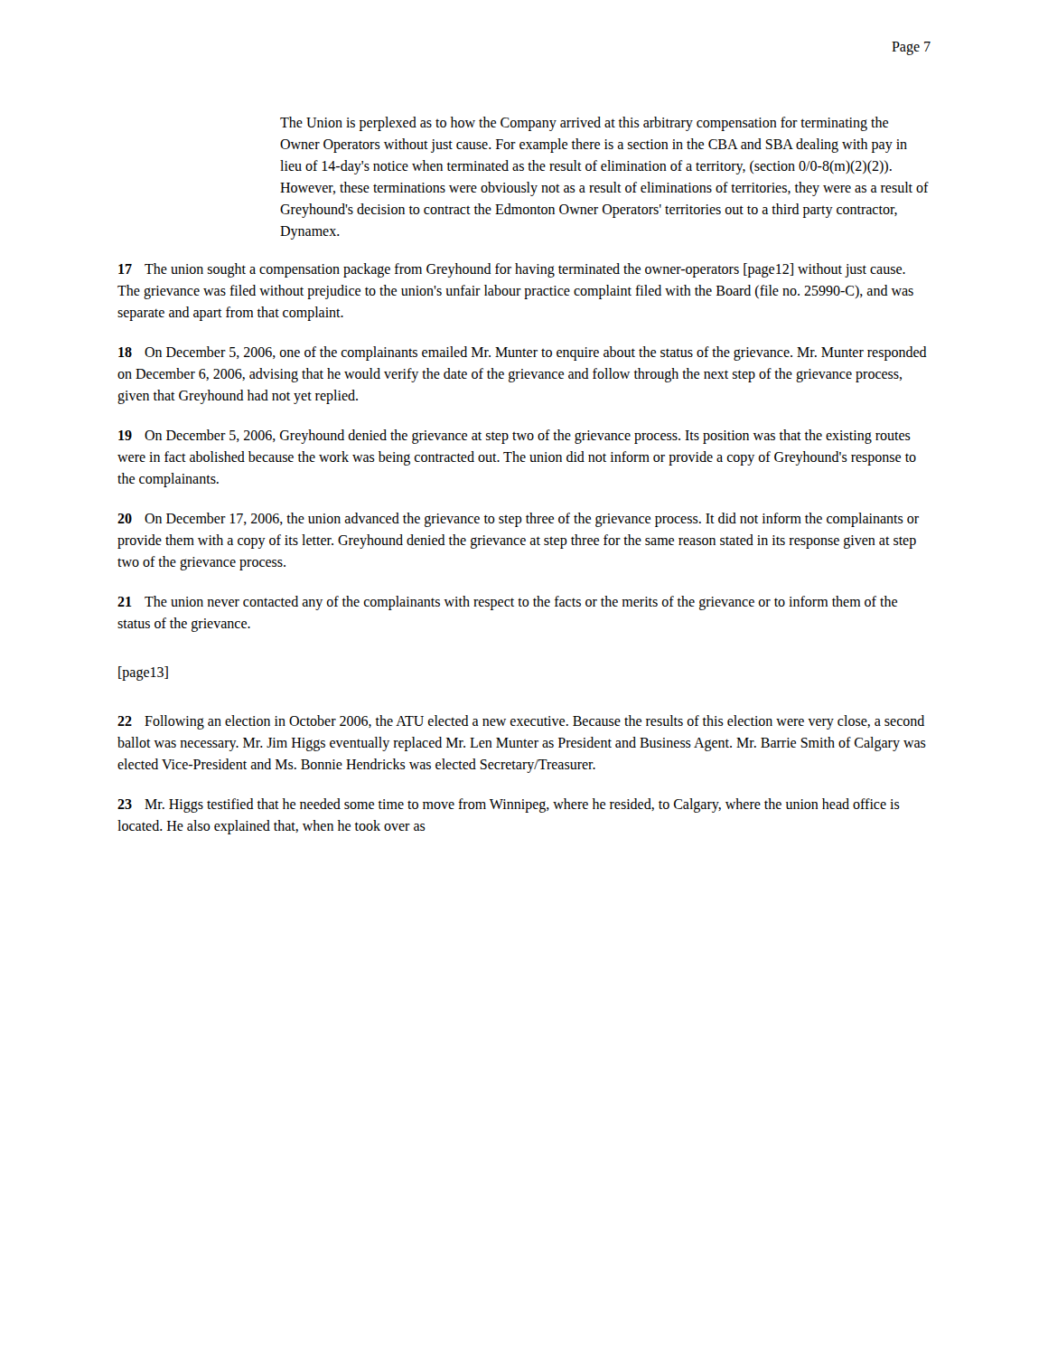Page 7
The Union is perplexed as to how the Company arrived at this arbitrary compensation for terminating the Owner Operators without just cause. For example there is a section in the CBA and SBA dealing with pay in lieu of 14-day's notice when terminated as the result of elimination of a territory, (section 0/0-8(m)(2)(2)). However, these terminations were obviously not as a result of eliminations of territories, they were as a result of Greyhound's decision to contract the Edmonton Owner Operators' territories out to a third party contractor, Dynamex.
17 The union sought a compensation package from Greyhound for having terminated the owner-operators [page12] without just cause. The grievance was filed without prejudice to the union's unfair labour practice complaint filed with the Board (file no. 25990-C), and was separate and apart from that complaint.
18 On December 5, 2006, one of the complainants emailed Mr. Munter to enquire about the status of the grievance. Mr. Munter responded on December 6, 2006, advising that he would verify the date of the grievance and follow through the next step of the grievance process, given that Greyhound had not yet replied.
19 On December 5, 2006, Greyhound denied the grievance at step two of the grievance process. Its position was that the existing routes were in fact abolished because the work was being contracted out. The union did not inform or provide a copy of Greyhound's response to the complainants.
20 On December 17, 2006, the union advanced the grievance to step three of the grievance process. It did not inform the complainants or provide them with a copy of its letter. Greyhound denied the grievance at step three for the same reason stated in its response given at step two of the grievance process.
21 The union never contacted any of the complainants with respect to the facts or the merits of the grievance or to inform them of the status of the grievance.
[page13]
22 Following an election in October 2006, the ATU elected a new executive. Because the results of this election were very close, a second ballot was necessary. Mr. Jim Higgs eventually replaced Mr. Len Munter as President and Business Agent. Mr. Barrie Smith of Calgary was elected Vice-President and Ms. Bonnie Hendricks was elected Secretary/Treasurer.
23 Mr. Higgs testified that he needed some time to move from Winnipeg, where he resided, to Calgary, where the union head office is located. He also explained that, when he took over as